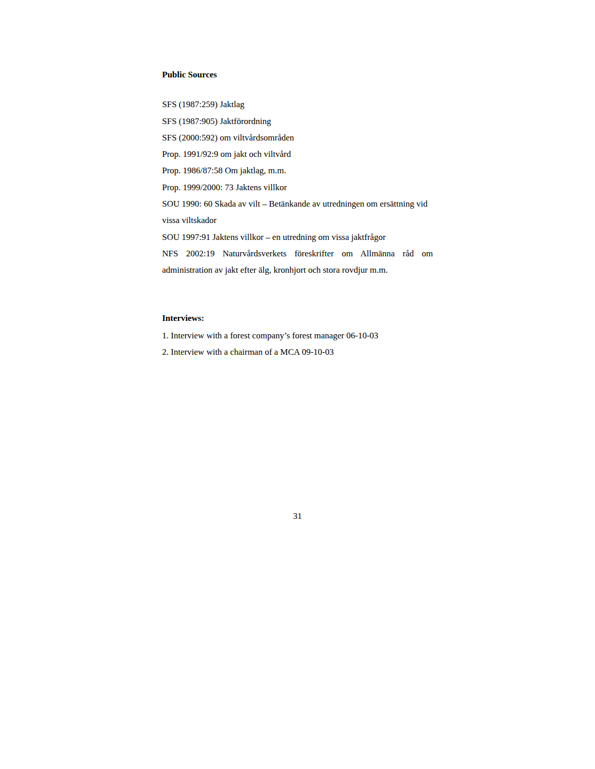Public Sources
SFS (1987:259) Jaktlag
SFS (1987:905) Jaktförordning
SFS (2000:592) om viltvårdsområden
Prop. 1991/92:9 om jakt och viltvård
Prop. 1986/87:58 Om jaktlag, m.m.
Prop. 1999/2000: 73 Jaktens villkor
SOU 1990: 60 Skada av vilt – Betänkande av utredningen om ersättning vid vissa viltskador
SOU 1997:91 Jaktens villkor – en utredning om vissa jaktfrågor
NFS 2002:19 Naturvårdsverkets föreskrifter om Allmänna råd om administration av jakt efter älg, kronhjort och stora rovdjur m.m.
Interviews:
1. Interview with a forest company’s forest manager 06-10-03
2. Interview with a chairman of a MCA 09-10-03
31